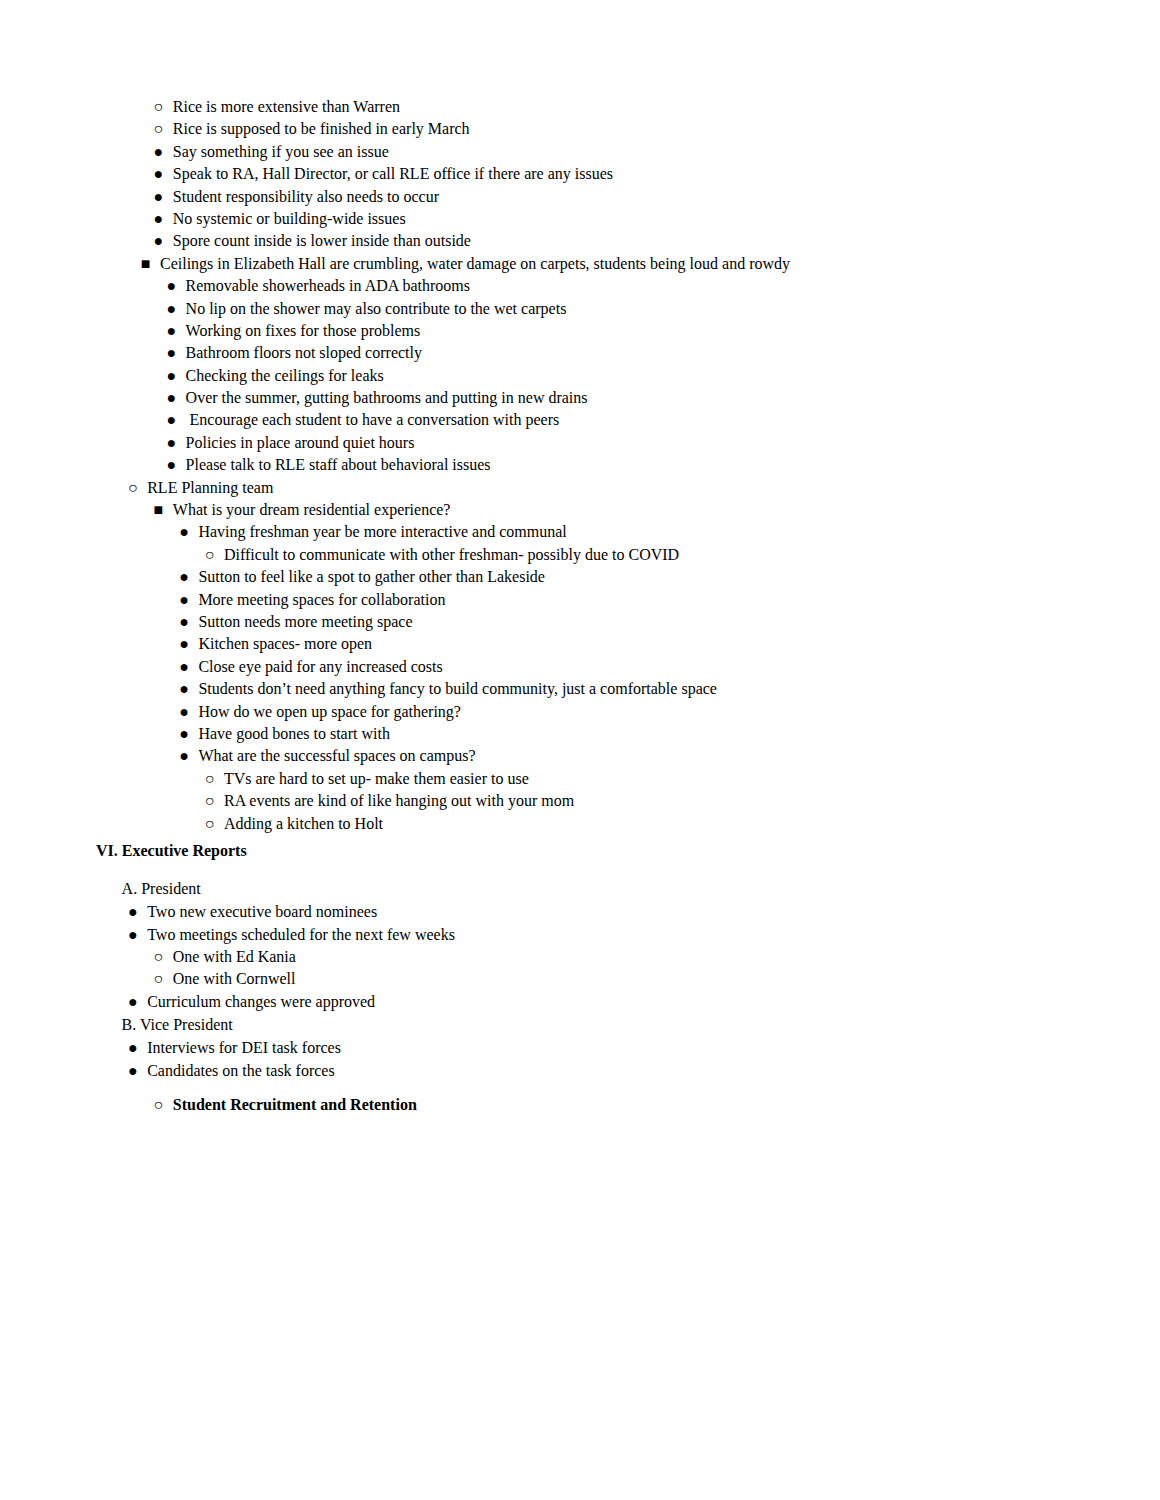Rice is more extensive than Warren
Rice is supposed to be finished in early March
Say something if you see an issue
Speak to RA, Hall Director, or call RLE office if there are any issues
Student responsibility also needs to occur
No systemic or building-wide issues
Spore count inside is lower inside than outside
Ceilings in Elizabeth Hall are crumbling, water damage on carpets, students being loud and rowdy
Removable showerheads in ADA bathrooms
No lip on the shower may also contribute to the wet carpets
Working on fixes for those problems
Bathroom floors not sloped correctly
Checking the ceilings for leaks
Over the summer, gutting bathrooms and putting in new drains
Encourage each student to have a conversation with peers
Policies in place around quiet hours
Please talk to RLE staff about behavioral issues
RLE Planning team
What is your dream residential experience?
Having freshman year be more interactive and communal
Difficult to communicate with other freshman- possibly due to COVID
Sutton to feel like a spot to gather other than Lakeside
More meeting spaces for collaboration
Sutton needs more meeting space
Kitchen spaces- more open
Close eye paid for any increased costs
Students don’t need anything fancy to build community, just a comfortable space
How do we open up space for gathering?
Have good bones to start with
What are the successful spaces on campus?
TVs are hard to set up- make them easier to use
RA events are kind of like hanging out with your mom
Adding a kitchen to Holt
VI. Executive Reports
A. President
Two new executive board nominees
Two meetings scheduled for the next few weeks
One with Ed Kania
One with Cornwell
Curriculum changes were approved
B. Vice President
Interviews for DEI task forces
Candidates on the task forces
Student Recruitment and Retention